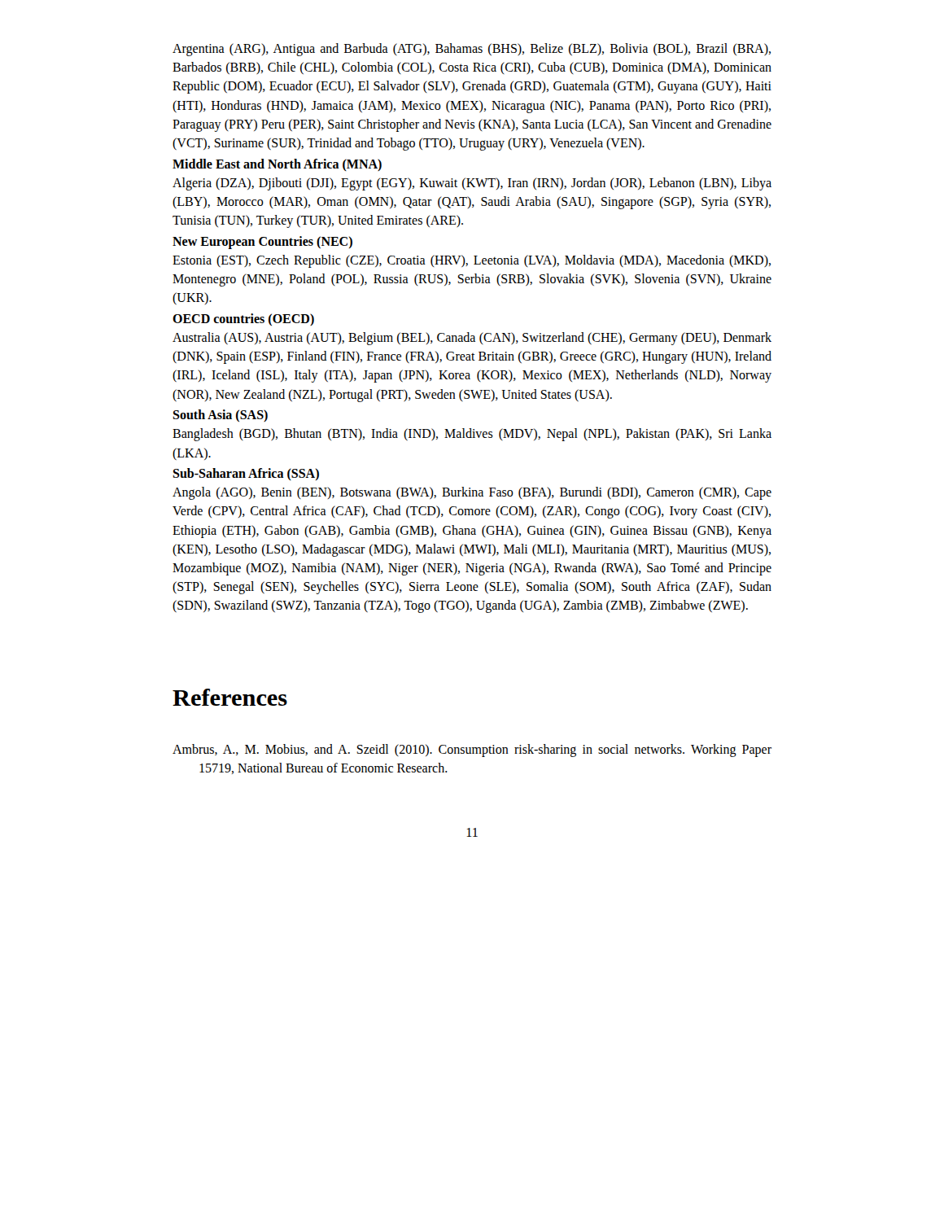Argentina (ARG), Antigua and Barbuda (ATG), Bahamas (BHS), Belize (BLZ), Bolivia (BOL), Brazil (BRA), Barbados (BRB), Chile (CHL), Colombia (COL), Costa Rica (CRI), Cuba (CUB), Dominica (DMA), Dominican Republic (DOM), Ecuador (ECU), El Salvador (SLV), Grenada (GRD), Guatemala (GTM), Guyana (GUY), Haiti (HTI), Honduras (HND), Jamaica (JAM), Mexico (MEX), Nicaragua (NIC), Panama (PAN), Porto Rico (PRI), Paraguay (PRY) Peru (PER), Saint Christopher and Nevis (KNA), Santa Lucia (LCA), San Vincent and Grenadine (VCT), Suriname (SUR), Trinidad and Tobago (TTO), Uruguay (URY), Venezuela (VEN).
Middle East and North Africa (MNA)
Algeria (DZA), Djibouti (DJI), Egypt (EGY), Kuwait (KWT), Iran (IRN), Jordan (JOR), Lebanon (LBN), Libya (LBY), Morocco (MAR), Oman (OMN), Qatar (QAT), Saudi Arabia (SAU), Singapore (SGP), Syria (SYR), Tunisia (TUN), Turkey (TUR), United Emirates (ARE).
New European Countries (NEC)
Estonia (EST), Czech Republic (CZE), Croatia (HRV), Leetonia (LVA), Moldavia (MDA), Macedonia (MKD), Montenegro (MNE), Poland (POL), Russia (RUS), Serbia (SRB), Slovakia (SVK), Slovenia (SVN), Ukraine (UKR).
OECD countries (OECD)
Australia (AUS), Austria (AUT), Belgium (BEL), Canada (CAN), Switzerland (CHE), Germany (DEU), Denmark (DNK), Spain (ESP), Finland (FIN), France (FRA), Great Britain (GBR), Greece (GRC), Hungary (HUN), Ireland (IRL), Iceland (ISL), Italy (ITA), Japan (JPN), Korea (KOR), Mexico (MEX), Netherlands (NLD), Norway (NOR), New Zealand (NZL), Portugal (PRT), Sweden (SWE), United States (USA).
South Asia (SAS)
Bangladesh (BGD), Bhutan (BTN), India (IND), Maldives (MDV), Nepal (NPL), Pakistan (PAK), Sri Lanka (LKA).
Sub-Saharan Africa (SSA)
Angola (AGO), Benin (BEN), Botswana (BWA), Burkina Faso (BFA), Burundi (BDI), Cameron (CMR), Cape Verde (CPV), Central Africa (CAF), Chad (TCD), Comore (COM), (ZAR), Congo (COG), Ivory Coast (CIV), Ethiopia (ETH), Gabon (GAB), Gambia (GMB), Ghana (GHA), Guinea (GIN), Guinea Bissau (GNB), Kenya (KEN), Lesotho (LSO), Madagascar (MDG), Malawi (MWI), Mali (MLI), Mauritania (MRT), Mauritius (MUS), Mozambique (MOZ), Namibia (NAM), Niger (NER), Nigeria (NGA), Rwanda (RWA), Sao Tomé and Principe (STP), Senegal (SEN), Seychelles (SYC), Sierra Leone (SLE), Somalia (SOM), South Africa (ZAF), Sudan (SDN), Swaziland (SWZ), Tanzania (TZA), Togo (TGO), Uganda (UGA), Zambia (ZMB), Zimbabwe (ZWE).
References
Ambrus, A., M. Mobius, and A. Szeidl (2010). Consumption risk-sharing in social networks. Working Paper 15719, National Bureau of Economic Research.
11